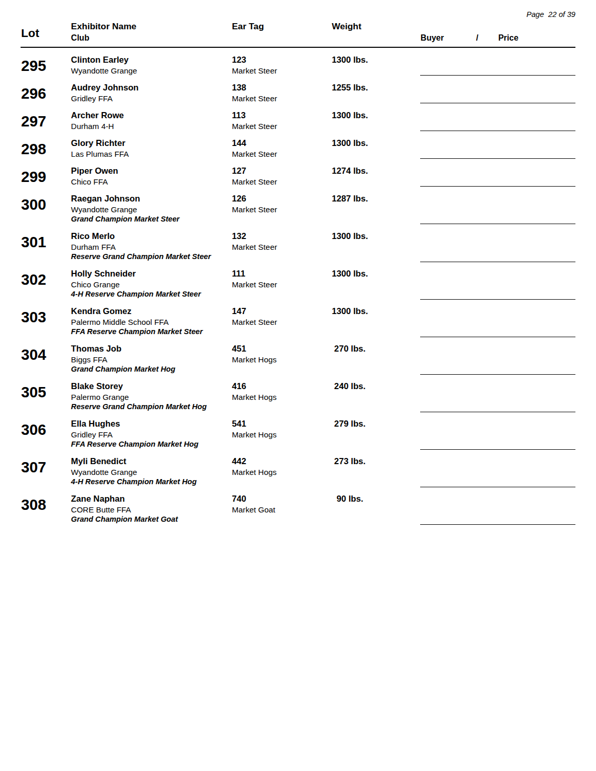Page 22 of 39
| Lot | Exhibitor Name | Ear Tag | Weight | | | |
| --- | --- | --- | --- | --- | --- | --- |
| Club | | | Buyer | / | Price |
| 295 | Clinton Earley Wyandotte Grange | 123 Market Steer | 1300 lbs. | |
| 296 | Audrey Johnson Gridley FFA | 138 Market Steer | 1255 lbs. | |
| 297 | Archer Rowe Durham 4-H | 113 Market Steer | 1300 lbs. | |
| 298 | Glory Richter Las Plumas FFA | 144 Market Steer | 1300 lbs. | |
| 299 | Piper Owen Chico FFA | 127 Market Steer | 1274 lbs. | |
| 300 | Raegan Johnson Wyandotte Grange Grand Champion Market Steer | 126 Market Steer | 1287 lbs. | |
| 301 | Rico Merlo Durham FFA Reserve Grand Champion Market Steer | 132 Market Steer | 1300 lbs. | |
| 302 | Holly Schneider Chico Grange 4-H Reserve Champion Market Steer | 111 Market Steer | 1300 lbs. | |
| 303 | Kendra Gomez Palermo Middle School FFA FFA Reserve Champion Market Steer | 147 Market Steer | 1300 lbs. | |
| 304 | Thomas Job Biggs FFA Grand Champion Market Hog | 451 Market Hogs | 270 lbs. | |
| 305 | Blake Storey Palermo Grange Reserve Grand Champion Market Hog | 416 Market Hogs | 240 lbs. | |
| 306 | Ella Hughes Gridley FFA FFA Reserve Champion Market Hog | 541 Market Hogs | 279 lbs. | |
| 307 | Myli Benedict Wyandotte Grange 4-H Reserve Champion Market Hog | 442 Market Hogs | 273 lbs. | |
| 308 | Zane Naphan CORE Butte FFA Grand Champion Market Goat | 740 Market Goat | 90 lbs. | |